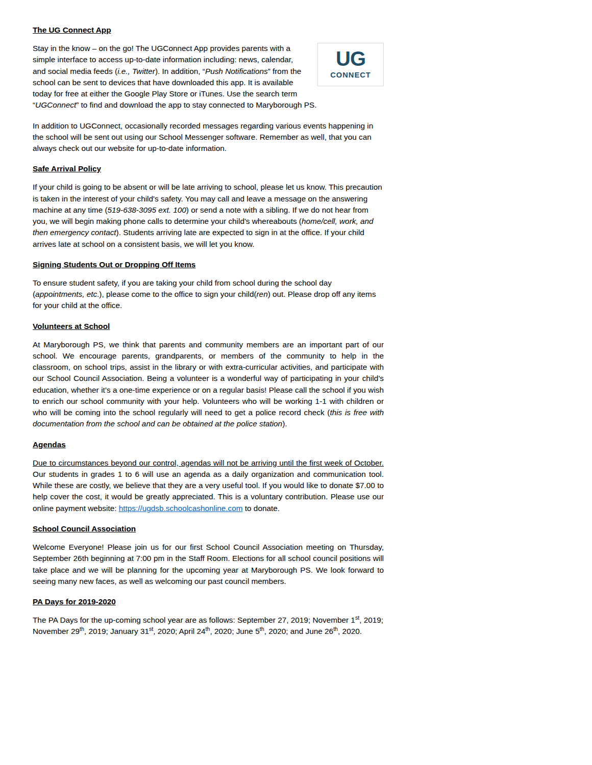The UG Connect App
UG
CONNECT
Stay in the know – on the go! The UGConnect App provides parents with a simple interface to access up-to-date information including: news, calendar, and social media feeds (i.e., Twitter). In addition, “Push Notifications” from the school can be sent to devices that have downloaded this app. It is available today for free at either the Google Play Store or iTunes. Use the search term “UGConnect” to find and download the app to stay connected to Maryborough PS.
In addition to UGConnect, occasionally recorded messages regarding various events happening in the school will be sent out using our School Messenger software. Remember as well, that you can always check out our website for up-to-date information.
Safe Arrival Policy
If your child is going to be absent or will be late arriving to school, please let us know. This precaution is taken in the interest of your child's safety. You may call and leave a message on the answering machine at any time (519-638-3095 ext. 100) or send a note with a sibling. If we do not hear from you, we will begin making phone calls to determine your child's whereabouts (home/cell, work, and then emergency contact). Students arriving late are expected to sign in at the office. If your child arrives late at school on a consistent basis, we will let you know.
Signing Students Out or Dropping Off Items
To ensure student safety, if you are taking your child from school during the school day (appointments, etc.), please come to the office to sign your child(ren) out. Please drop off any items for your child at the office.
Volunteers at School
At Maryborough PS, we think that parents and community members are an important part of our school. We encourage parents, grandparents, or members of the community to help in the classroom, on school trips, assist in the library or with extra-curricular activities, and participate with our School Council Association. Being a volunteer is a wonderful way of participating in your child’s education, whether it’s a one-time experience or on a regular basis! Please call the school if you wish to enrich our school community with your help. Volunteers who will be working 1-1 with children or who will be coming into the school regularly will need to get a police record check (this is free with documentation from the school and can be obtained at the police station).
Agendas
Due to circumstances beyond our control, agendas will not be arriving until the first week of October. Our students in grades 1 to 6 will use an agenda as a daily organization and communication tool. While these are costly, we believe that they are a very useful tool. If you would like to donate $7.00 to help cover the cost, it would be greatly appreciated. This is a voluntary contribution. Please use our online payment website: https://ugdsb.schoolcashonline.com to donate.
School Council Association
Welcome Everyone! Please join us for our first School Council Association meeting on Thursday, September 26th beginning at 7:00 pm in the Staff Room. Elections for all school council positions will take place and we will be planning for the upcoming year at Maryborough PS. We look forward to seeing many new faces, as well as welcoming our past council members.
PA Days for 2019-2020
The PA Days for the up-coming school year are as follows: September 27, 2019; November 1st, 2019; November 29th, 2019; January 31st, 2020; April 24th, 2020; June 5th, 2020; and June 26th, 2020.